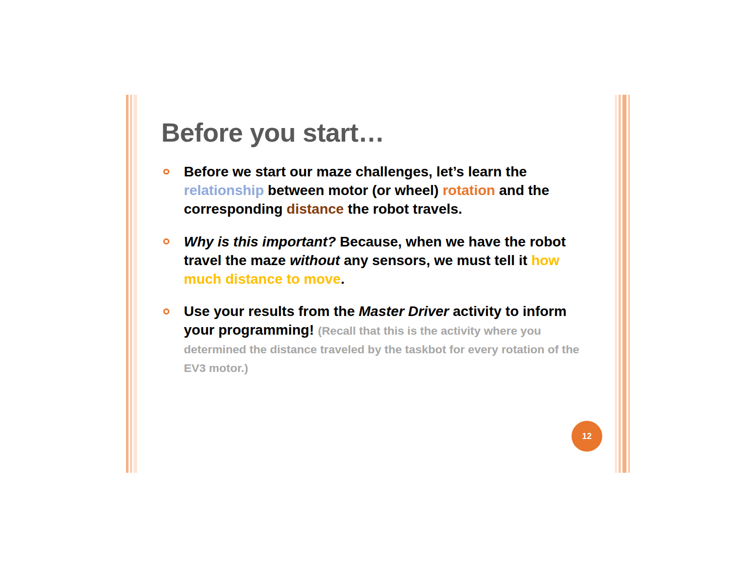Before you start…
Before we start our maze challenges, let’s learn the relationship between motor (or wheel) rotation and the corresponding distance the robot travels.
Why is this important? Because, when we have the robot travel the maze without any sensors, we must tell it how much distance to move.
Use your results from the Master Driver activity to inform your programming! (Recall that this is the activity where you determined the distance traveled by the taskbot for every rotation of the EV3 motor.)
12